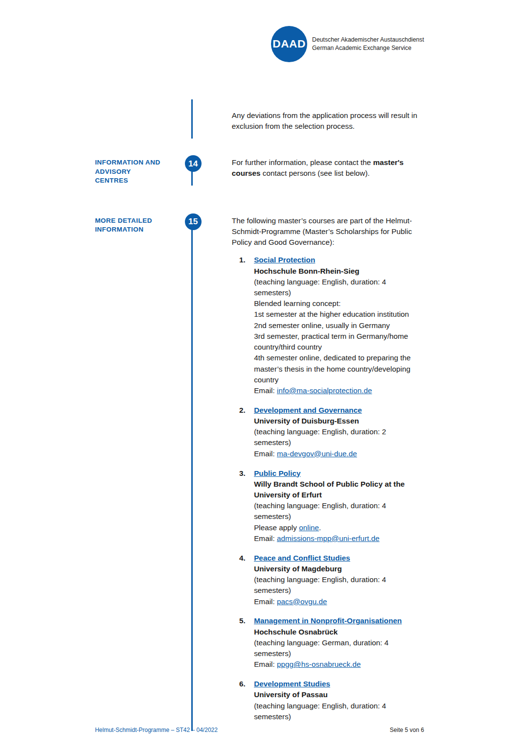DAAD
Deutscher Akademischer Austauschdienst
German Academic Exchange Service
Any deviations from the application process will result in exclusion from the selection process.
Information and
advisory
centres
14
For further information, please contact the master's courses contact persons (see list below).
More detailed
information
15
The following master’s courses are part of the Helmut-Schmidt-Programme (Master’s Scholarships for Public Policy and Good Governance):
Social Protection Hochschule Bonn-Rhein-Sieg (teaching language: English, duration: 4 semesters) Blended learning concept: 1st semester at the higher education institution 2nd semester online, usually in Germany 3rd semester, practical term in Germany/home country/third country 4th semester online, dedicated to preparing the master’s thesis in the home country/developing country Email: info@ma-socialprotection.de
Development and Governance University of Duisburg-Essen (teaching language: English, duration: 2 semesters) Email: ma-devgov@uni-due.de
Public Policy Willy Brandt School of Public Policy at the University of Erfurt (teaching language: English, duration: 4 semesters) Please apply online. Email: admissions-mpp@uni-erfurt.de
Peace and Conflict Studies University of Magdeburg (teaching language: English, duration: 4 semesters) Email: pacs@ovgu.de
Management in Nonprofit-Organisationen Hochschule Osnabrück (teaching language: German, duration: 4 semesters) Email: ppgg@hs-osnabrueck.de
Development Studies University of Passau (teaching language: English, duration: 4 semesters)
Helmut-Schmidt-Programme – ST42 – 04/2022
Seite 5 von 6